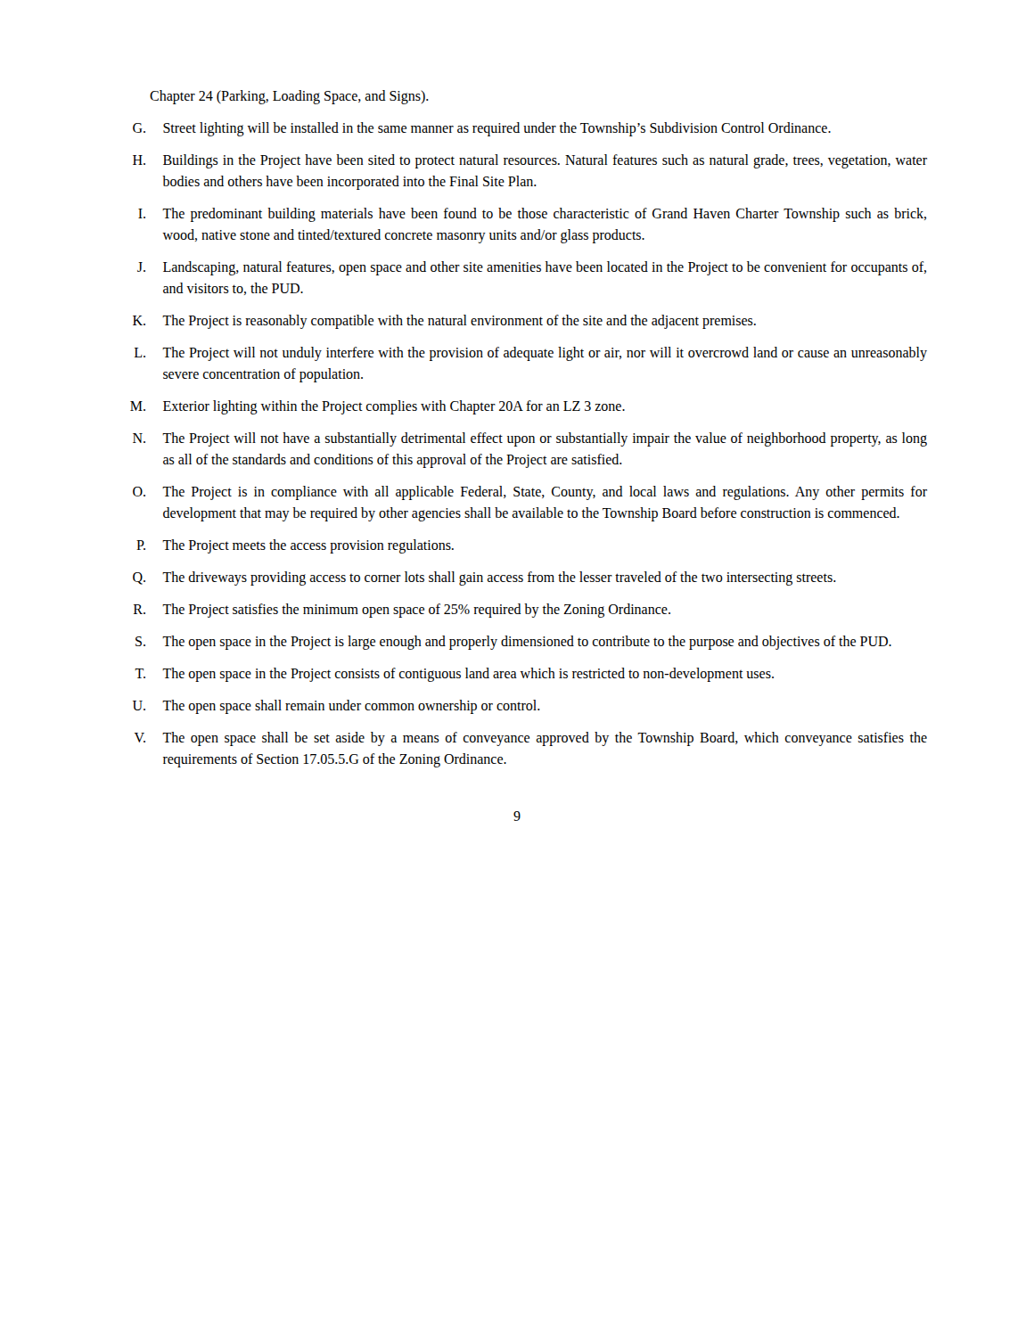Chapter 24 (Parking, Loading Space, and Signs).
Street lighting will be installed in the same manner as required under the Township’s Subdivision Control Ordinance.
Buildings in the Project have been sited to protect natural resources. Natural features such as natural grade, trees, vegetation, water bodies and others have been incorporated into the Final Site Plan.
The predominant building materials have been found to be those characteristic of Grand Haven Charter Township such as brick, wood, native stone and tinted/textured concrete masonry units and/or glass products.
Landscaping, natural features, open space and other site amenities have been located in the Project to be convenient for occupants of, and visitors to, the PUD.
The Project is reasonably compatible with the natural environment of the site and the adjacent premises.
The Project will not unduly interfere with the provision of adequate light or air, nor will it overcrowd land or cause an unreasonably severe concentration of population.
Exterior lighting within the Project complies with Chapter 20A for an LZ 3 zone.
The Project will not have a substantially detrimental effect upon or substantially impair the value of neighborhood property, as long as all of the standards and conditions of this approval of the Project are satisfied.
The Project is in compliance with all applicable Federal, State, County, and local laws and regulations. Any other permits for development that may be required by other agencies shall be available to the Township Board before construction is commenced.
The Project meets the access provision regulations.
The driveways providing access to corner lots shall gain access from the lesser traveled of the two intersecting streets.
The Project satisfies the minimum open space of 25% required by the Zoning Ordinance.
The open space in the Project is large enough and properly dimensioned to contribute to the purpose and objectives of the PUD.
The open space in the Project consists of contiguous land area which is restricted to non-development uses.
The open space shall remain under common ownership or control.
The open space shall be set aside by a means of conveyance approved by the Township Board, which conveyance satisfies the requirements of Section 17.05.5.G of the Zoning Ordinance.
9